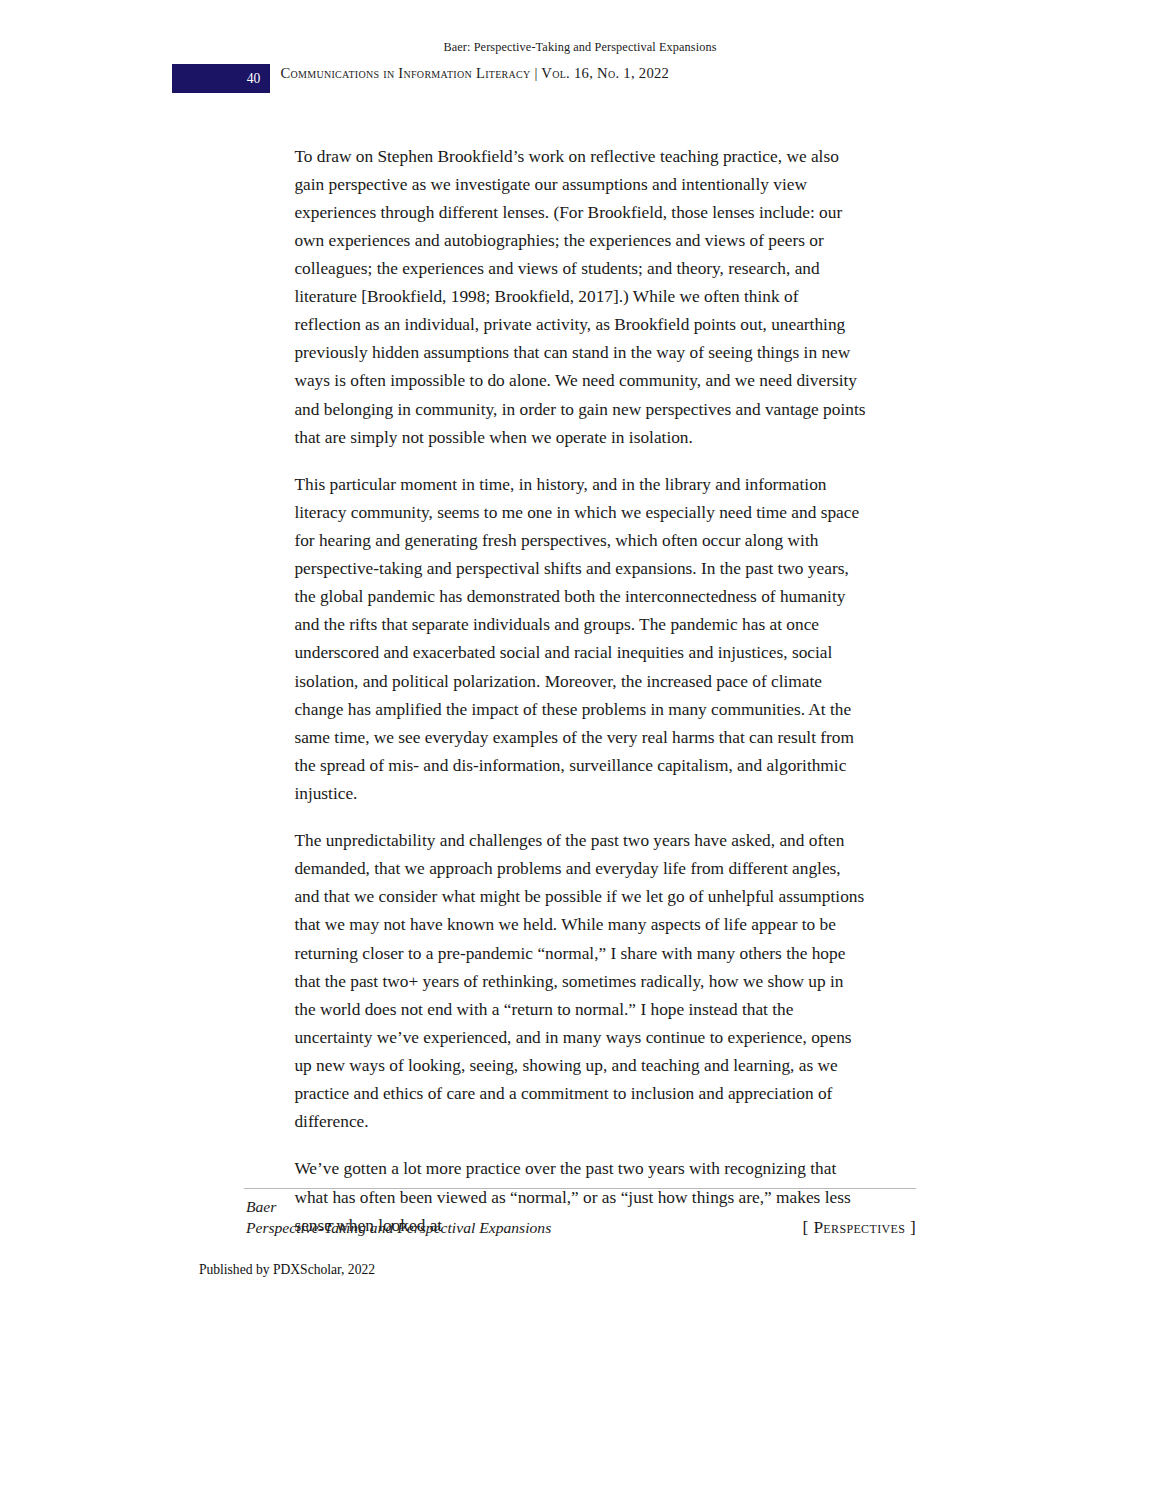Baer: Perspective-Taking and Perspectival Expansions
40
Communications in Information Literacy | Vol. 16, No. 1, 2022
To draw on Stephen Brookfield’s work on reflective teaching practice, we also gain perspective as we investigate our assumptions and intentionally view experiences through different lenses. (For Brookfield, those lenses include: our own experiences and autobiographies; the experiences and views of peers or colleagues; the experiences and views of students; and theory, research, and literature [Brookfield, 1998; Brookfield, 2017].) While we often think of reflection as an individual, private activity, as Brookfield points out, unearthing previously hidden assumptions that can stand in the way of seeing things in new ways is often impossible to do alone. We need community, and we need diversity and belonging in community, in order to gain new perspectives and vantage points that are simply not possible when we operate in isolation.
This particular moment in time, in history, and in the library and information literacy community, seems to me one in which we especially need time and space for hearing and generating fresh perspectives, which often occur along with perspective-taking and perspectival shifts and expansions. In the past two years, the global pandemic has demonstrated both the interconnectedness of humanity and the rifts that separate individuals and groups. The pandemic has at once underscored and exacerbated social and racial inequities and injustices, social isolation, and political polarization. Moreover, the increased pace of climate change has amplified the impact of these problems in many communities. At the same time, we see everyday examples of the very real harms that can result from the spread of mis- and dis-information, surveillance capitalism, and algorithmic injustice.
The unpredictability and challenges of the past two years have asked, and often demanded, that we approach problems and everyday life from different angles, and that we consider what might be possible if we let go of unhelpful assumptions that we may not have known we held. While many aspects of life appear to be returning closer to a pre-pandemic “normal,” I share with many others the hope that the past two+ years of rethinking, sometimes radically, how we show up in the world does not end with a “return to normal.” I hope instead that the uncertainty we’ve experienced, and in many ways continue to experience, opens up new ways of looking, seeing, showing up, and teaching and learning, as we practice and ethics of care and a commitment to inclusion and appreciation of difference.
We’ve gotten a lot more practice over the past two years with recognizing that what has often been viewed as “normal,” or as “just how things are,” makes less sense when looked at
Baer
Perspective-Taking and Perspectival Expansions
[ Perspectives ]
Published by PDXScholar, 2022